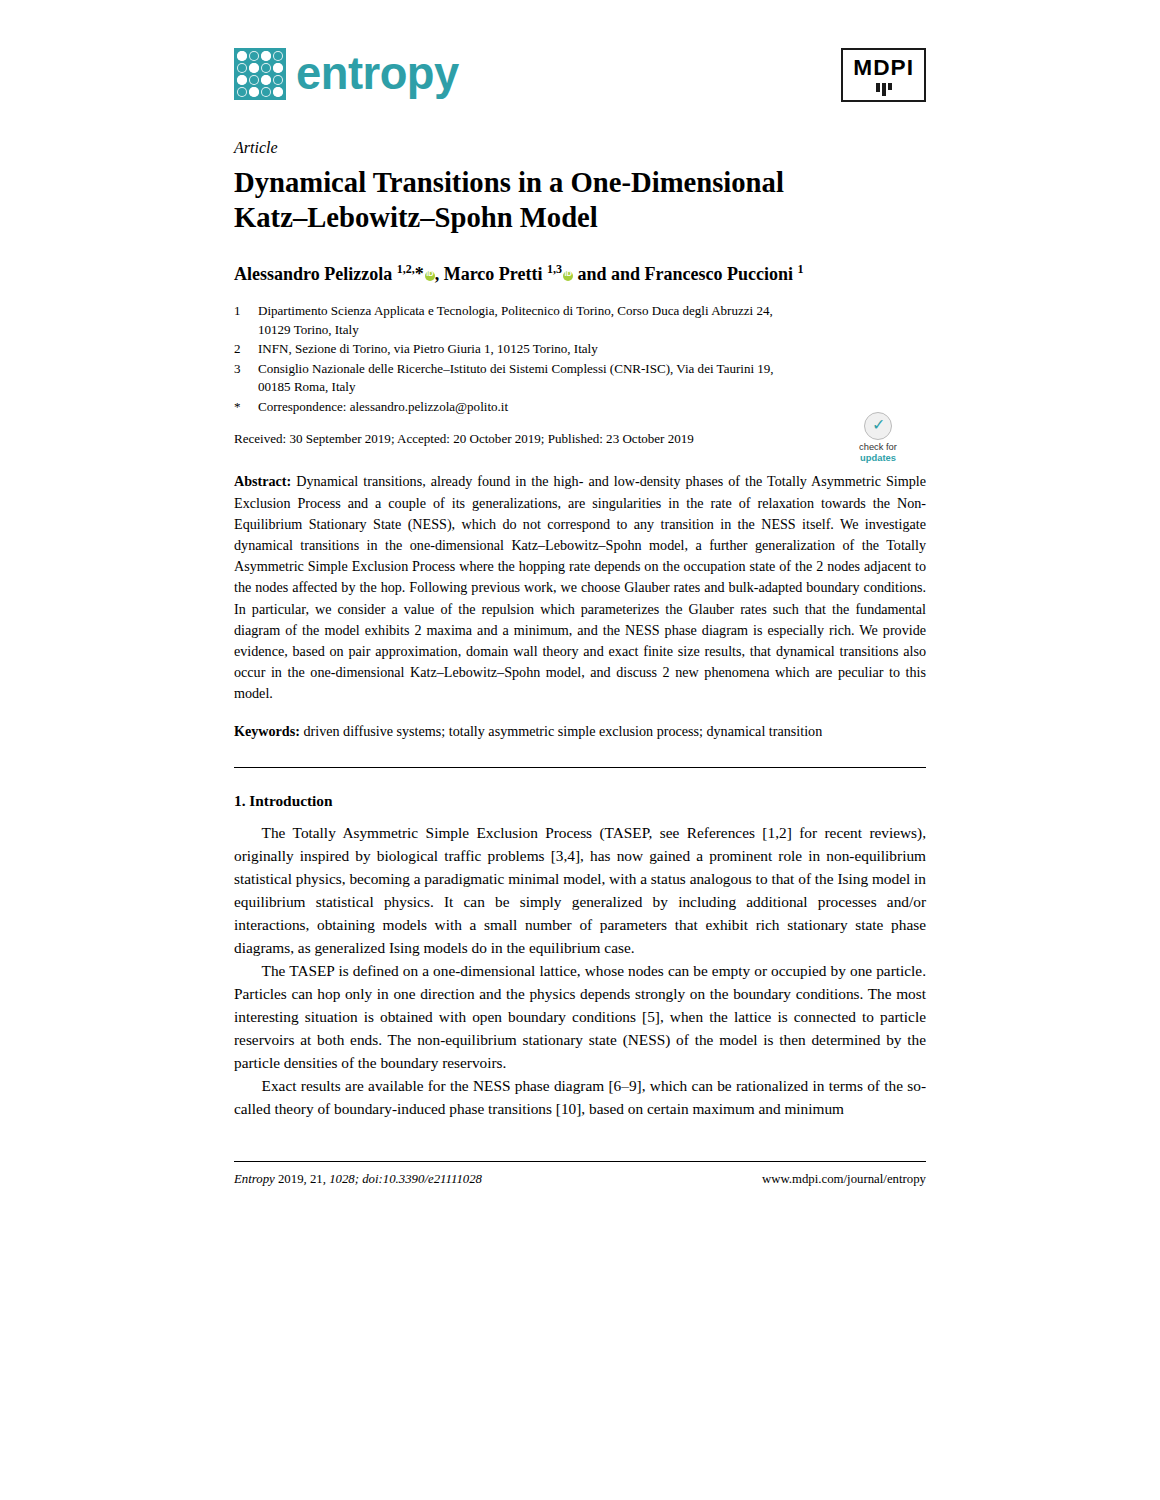entropy
MDPI
Article
Dynamical Transitions in a One-Dimensional
Katz–Lebowitz–Spohn Model
Alessandro Pelizzola 1,2,* , Marco Pretti 1,3 and and Francesco Puccioni 1
1 Dipartimento Scienza Applicata e Tecnologia, Politecnico di Torino, Corso Duca degli Abruzzi 24,
10129 Torino, Italy
2 INFN, Sezione di Torino, via Pietro Giuria 1, 10125 Torino, Italy
3 Consiglio Nazionale delle Ricerche–Istituto dei Sistemi Complessi (CNR-ISC), Via dei Taurini 19,
00185 Roma, Italy
*Correspondence: alessandro.pelizzola@polito.it
check for
updates
Received: 30 September 2019; Accepted: 20 October 2019; Published: 23 October 2019
Abstract: Dynamical transitions, already found in the high- and low-density phases of the Totally Asymmetric Simple Exclusion Process and a couple of its generalizations, are singularities in the rate of relaxation towards the Non-Equilibrium Stationary State (NESS), which do not correspond to any transition in the NESS itself. We investigate dynamical transitions in the one-dimensional Katz–Lebowitz–Spohn model, a further generalization of the Totally Asymmetric Simple Exclusion Process where the hopping rate depends on the occupation state of the 2 nodes adjacent to the nodes affected by the hop. Following previous work, we choose Glauber rates and bulk-adapted boundary conditions. In particular, we consider a value of the repulsion which parameterizes the Glauber rates such that the fundamental diagram of the model exhibits 2 maxima and a minimum, and the NESS phase diagram is especially rich. We provide evidence, based on pair approximation, domain wall theory and exact finite size results, that dynamical transitions also occur in the one-dimensional Katz–Lebowitz–Spohn model, and discuss 2 new phenomena which are peculiar to this model.
Keywords: driven diffusive systems; totally asymmetric simple exclusion process; dynamical transition
1. Introduction
The Totally Asymmetric Simple Exclusion Process (TASEP, see References [1,2] for recent reviews), originally inspired by biological traffic problems [3,4], has now gained a prominent role in non-equilibrium statistical physics, becoming a paradigmatic minimal model, with a status analogous to that of the Ising model in equilibrium statistical physics. It can be simply generalized by including additional processes and/or interactions, obtaining models with a small number of parameters that exhibit rich stationary state phase diagrams, as generalized Ising models do in the equilibrium case.
The TASEP is defined on a one-dimensional lattice, whose nodes can be empty or occupied by one particle. Particles can hop only in one direction and the physics depends strongly on the boundary conditions. The most interesting situation is obtained with open boundary conditions [5], when the lattice is connected to particle reservoirs at both ends. The non-equilibrium stationary state (NESS) of the model is then determined by the particle densities of the boundary reservoirs.
Exact results are available for the NESS phase diagram [6–9], which can be rationalized in terms of the so-called theory of boundary-induced phase transitions [10], based on certain maximum and minimum
Entropy 2019, 21, 1028; doi:10.3390/e21111028
www.mdpi.com/journal/entropy